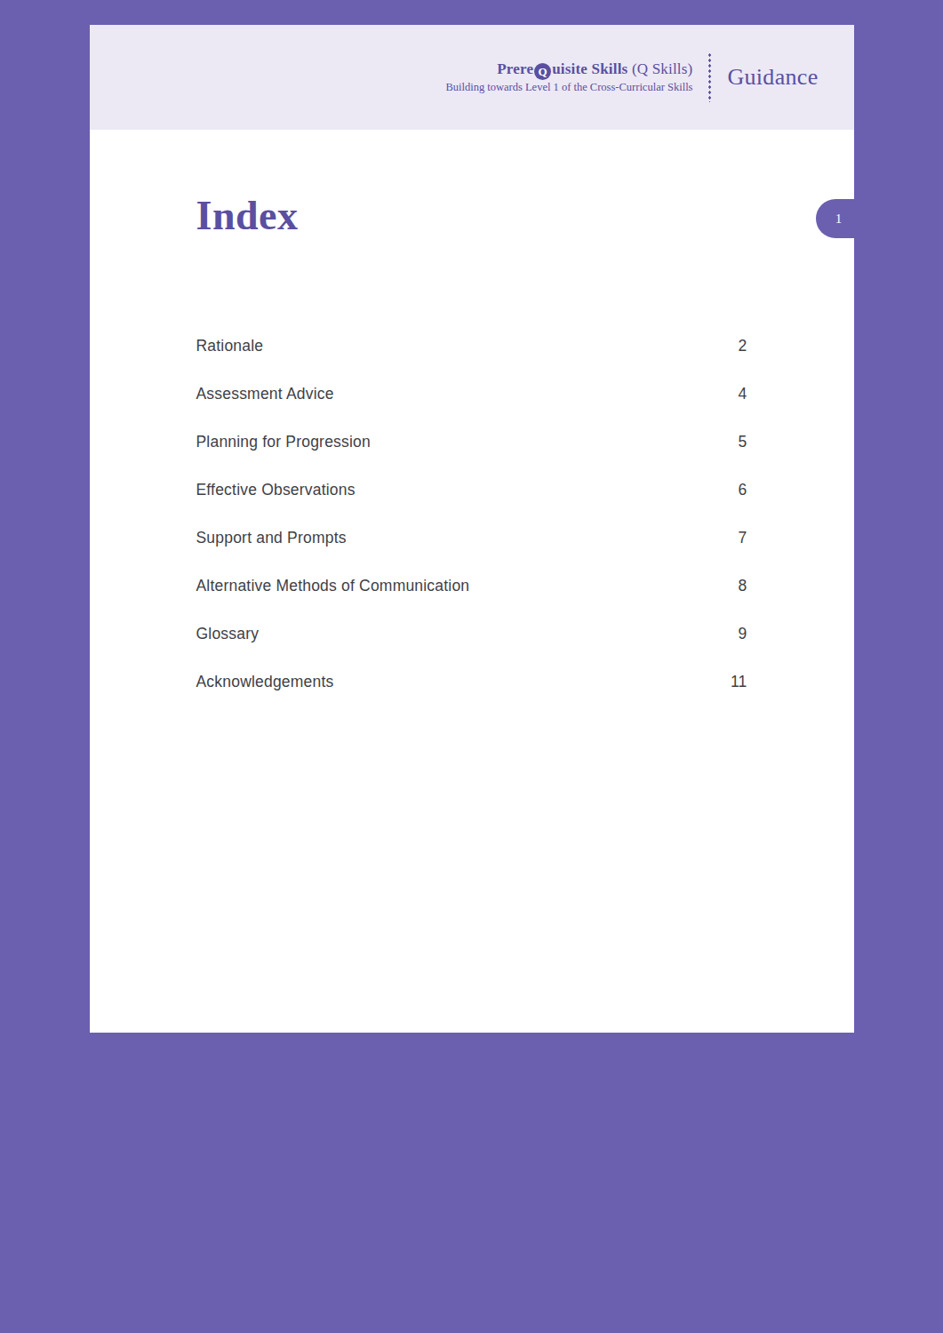PrereQuisite Skills (Q Skills)
Building towards Level 1 of the Cross-Curricular Skills
Guidance
1
Index
Rationale 2
Assessment Advice 4
Planning for Progression 5
Effective Observations 6
Support and Prompts 7
Alternative Methods of Communication 8
Glossary 9
Acknowledgements 11